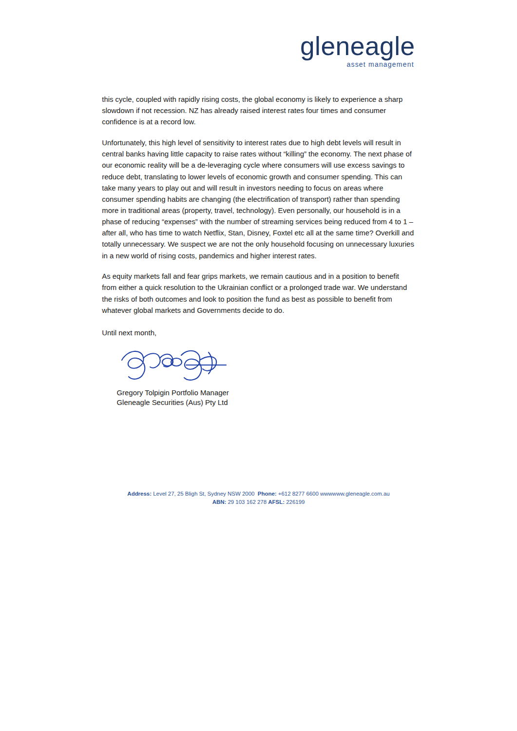gleneagle
asset management
this cycle, coupled with rapidly rising costs, the global economy is likely to experience a sharp slowdown if not recession. NZ has already raised interest rates four times and consumer confidence is at a record low.
Unfortunately, this high level of sensitivity to interest rates due to high debt levels will result in central banks having little capacity to raise rates without “killing” the economy. The next phase of our economic reality will be a de-leveraging cycle where consumers will use excess savings to reduce debt, translating to lower levels of economic growth and consumer spending. This can take many years to play out and will result in investors needing to focus on areas where consumer spending habits are changing (the electrification of transport) rather than spending more in traditional areas (property, travel, technology). Even personally, our household is in a phase of reducing “expenses” with the number of streaming services being reduced from 4 to 1 – after all, who has time to watch Netflix, Stan, Disney, Foxtel etc all at the same time? Overkill and totally unnecessary. We suspect we are not the only household focusing on unnecessary luxuries in a new world of rising costs, pandemics and higher interest rates.
As equity markets fall and fear grips markets, we remain cautious and in a position to benefit from either a quick resolution to the Ukrainian conflict or a prolonged trade war. We understand the risks of both outcomes and look to position the fund as best as possible to benefit from whatever global markets and Governments decide to do.
Until next month,
Gregory Tolpigin Portfolio Manager
Gleneagle Securities (Aus) Pty Ltd
Address: Level 27, 25 Bligh St, Sydney NSW 2000 Phone: +612 8277 6600 wwwwww.gleneagle.com.au
ABN: 29 103 162 278 AFSL: 226199